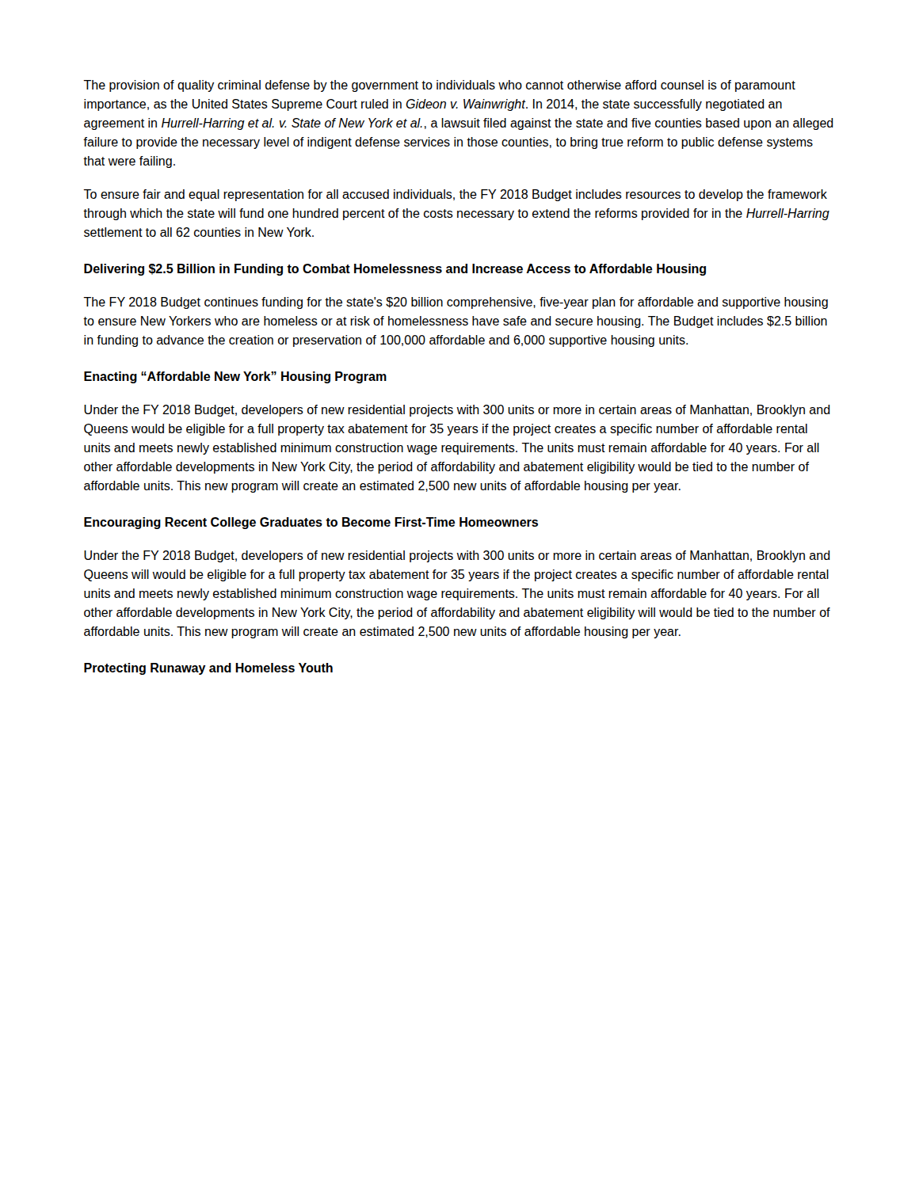The provision of quality criminal defense by the government to individuals who cannot otherwise afford counsel is of paramount importance, as the United States Supreme Court ruled in Gideon v. Wainwright. In 2014, the state successfully negotiated an agreement in Hurrell-Harring et al. v. State of New York et al., a lawsuit filed against the state and five counties based upon an alleged failure to provide the necessary level of indigent defense services in those counties, to bring true reform to public defense systems that were failing.
To ensure fair and equal representation for all accused individuals, the FY 2018 Budget includes resources to develop the framework through which the state will fund one hundred percent of the costs necessary to extend the reforms provided for in the Hurrell-Harring settlement to all 62 counties in New York.
Delivering $2.5 Billion in Funding to Combat Homelessness and Increase Access to Affordable Housing
The FY 2018 Budget continues funding for the state's $20 billion comprehensive, five-year plan for affordable and supportive housing to ensure New Yorkers who are homeless or at risk of homelessness have safe and secure housing. The Budget includes $2.5 billion in funding to advance the creation or preservation of 100,000 affordable and 6,000 supportive housing units.
Enacting “Affordable New York” Housing Program
Under the FY 2018 Budget, developers of new residential projects with 300 units or more in certain areas of Manhattan, Brooklyn and Queens would be eligible for a full property tax abatement for 35 years if the project creates a specific number of affordable rental units and meets newly established minimum construction wage requirements. The units must remain affordable for 40 years. For all other affordable developments in New York City, the period of affordability and abatement eligibility would be tied to the number of affordable units. This new program will create an estimated 2,500 new units of affordable housing per year.
Encouraging Recent College Graduates to Become First-Time Homeowners
Under the FY 2018 Budget, developers of new residential projects with 300 units or more in certain areas of Manhattan, Brooklyn and Queens will would be eligible for a full property tax abatement for 35 years if the project creates a specific number of affordable rental units and meets newly established minimum construction wage requirements. The units must remain affordable for 40 years. For all other affordable developments in New York City, the period of affordability and abatement eligibility will would be tied to the number of affordable units. This new program will create an estimated 2,500 new units of affordable housing per year.
Protecting Runaway and Homeless Youth